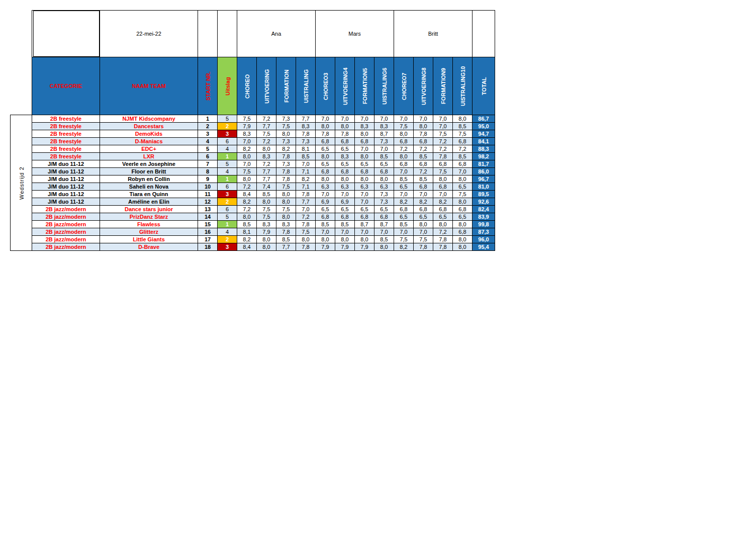| | | 22-mei-22 | | | Ana | Mars | Britt | |
| CATEGORIE | NAAM TEAM | START NR. | Uitslag | CHOREO | UITVOERING | FORMATION | UISTRALING | CHOREO3 | UITVOERING4 | FORMATION5 | UISTRALING6 | CHOREO7 | UITVOERING8 | FORMATION9 | UISTRALING10 | TOTAL |
| Wedstrijd 2 | 2B freestyle | NJMT Kidscompany | 1 | 5 | 7,5 | 7,2 | 7,3 | 7,7 | 7,0 | 7,0 | 7,0 | 7,0 | 7,0 | 7,0 | 7,0 | 8,0 | 86,7 |
| 2B freestyle | Dancestars | 2 | 2 | 7,9 | 7,7 | 7,5 | 8,3 | 8,0 | 8,0 | 8,3 | 8,3 | 7,5 | 8,0 | 7,0 | 8,5 | 95,0 |
| 2B freestyle | DemoKids | 3 | 3 | 8,3 | 7,5 | 8,0 | 7,8 | 7,8 | 7,8 | 8,0 | 8,7 | 8,0 | 7,8 | 7,5 | 7,5 | 94,7 |
| 2B freestyle | D-Maniacs | 4 | 6 | 7,0 | 7,2 | 7,3 | 7,3 | 6,8 | 6,8 | 6,8 | 7,3 | 6,8 | 6,8 | 7,2 | 6,8 | 84,1 |
| 2B freestyle | EDC+ | 5 | 4 | 8,2 | 8,0 | 8,2 | 8,1 | 6,5 | 6,5 | 7,0 | 7,0 | 7,2 | 7,2 | 7,2 | 7,2 | 88,3 |
| 2B freestyle | LXR | 6 | 1 | 8,0 | 8,3 | 7,8 | 8,5 | 8,0 | 8,3 | 8,0 | 8,5 | 8,0 | 8,5 | 7,8 | 8,5 | 98,2 |
| J/M duo 11-12 | Veerle en Josephine | 7 | 5 | 7,0 | 7,2 | 7,3 | 7,0 | 6,5 | 6,5 | 6,5 | 6,5 | 6,8 | 6,8 | 6,8 | 6,8 | 81,7 |
| J/M duo 11-12 | Floor en Britt | 8 | 4 | 7,5 | 7,7 | 7,8 | 7,1 | 6,8 | 6,8 | 6,8 | 6,8 | 7,0 | 7,2 | 7,5 | 7,0 | 86,0 |
| J/M duo 11-12 | Robyn en Collin | 9 | 1 | 8,0 | 7,7 | 7,8 | 8,2 | 8,0 | 8,0 | 8,0 | 8,0 | 8,5 | 8,5 | 8,0 | 8,0 | 96,7 |
| J/M duo 11-12 | Saheli en Nova | 10 | 6 | 7,2 | 7,4 | 7,5 | 7,1 | 6,3 | 6,3 | 6,3 | 6,3 | 6,5 | 6,8 | 6,8 | 6,5 | 81,0 |
| J/M duo 11-12 | Tiara en Quinn | 11 | 3 | 8,4 | 8,5 | 8,0 | 7,8 | 7,0 | 7,0 | 7,0 | 7,3 | 7,0 | 7,0 | 7,0 | 7,5 | 89,5 |
| J/M duo 11-12 | Améline en Elin | 12 | 2 | 8,2 | 8,0 | 8,0 | 7,7 | 6,9 | 6,9 | 7,0 | 7,3 | 8,2 | 8,2 | 8,2 | 8,0 | 92,6 |
| 2B jazz/modern | Dance stars junior | 13 | 6 | 7,2 | 7,5 | 7,5 | 7,0 | 6,5 | 6,5 | 6,5 | 6,5 | 6,8 | 6,8 | 6,8 | 6,8 | 82,4 |
| 2B jazz/modern | PrizDanz Starz | 14 | 5 | 8,0 | 7,5 | 8,0 | 7,2 | 6,8 | 6,8 | 6,8 | 6,8 | 6,5 | 6,5 | 6,5 | 6,5 | 83,9 |
| 2B jazz/modern | Flawless | 15 | 1 | 8,5 | 8,3 | 8,3 | 7,8 | 8,5 | 8,5 | 8,7 | 8,7 | 8,5 | 8,0 | 8,0 | 8,0 | 99,8 |
| 2B jazz/modern | Glitterz | 16 | 4 | 8,1 | 7,9 | 7,8 | 7,5 | 7,0 | 7,0 | 7,0 | 7,0 | 7,0 | 7,0 | 7,2 | 6,8 | 87,3 |
| 2B jazz/modern | Little Giants | 17 | 2 | 8,2 | 8,0 | 8,5 | 8,0 | 8,0 | 8,0 | 8,0 | 8,5 | 7,5 | 7,5 | 7,8 | 8,0 | 96,0 |
| 2B jazz/modern | D-Brave | 18 | 3 | 8,4 | 8,0 | 7,7 | 7,8 | 7,9 | 7,9 | 7,9 | 8,0 | 8,2 | 7,8 | 7,8 | 8,0 | 95,4 |